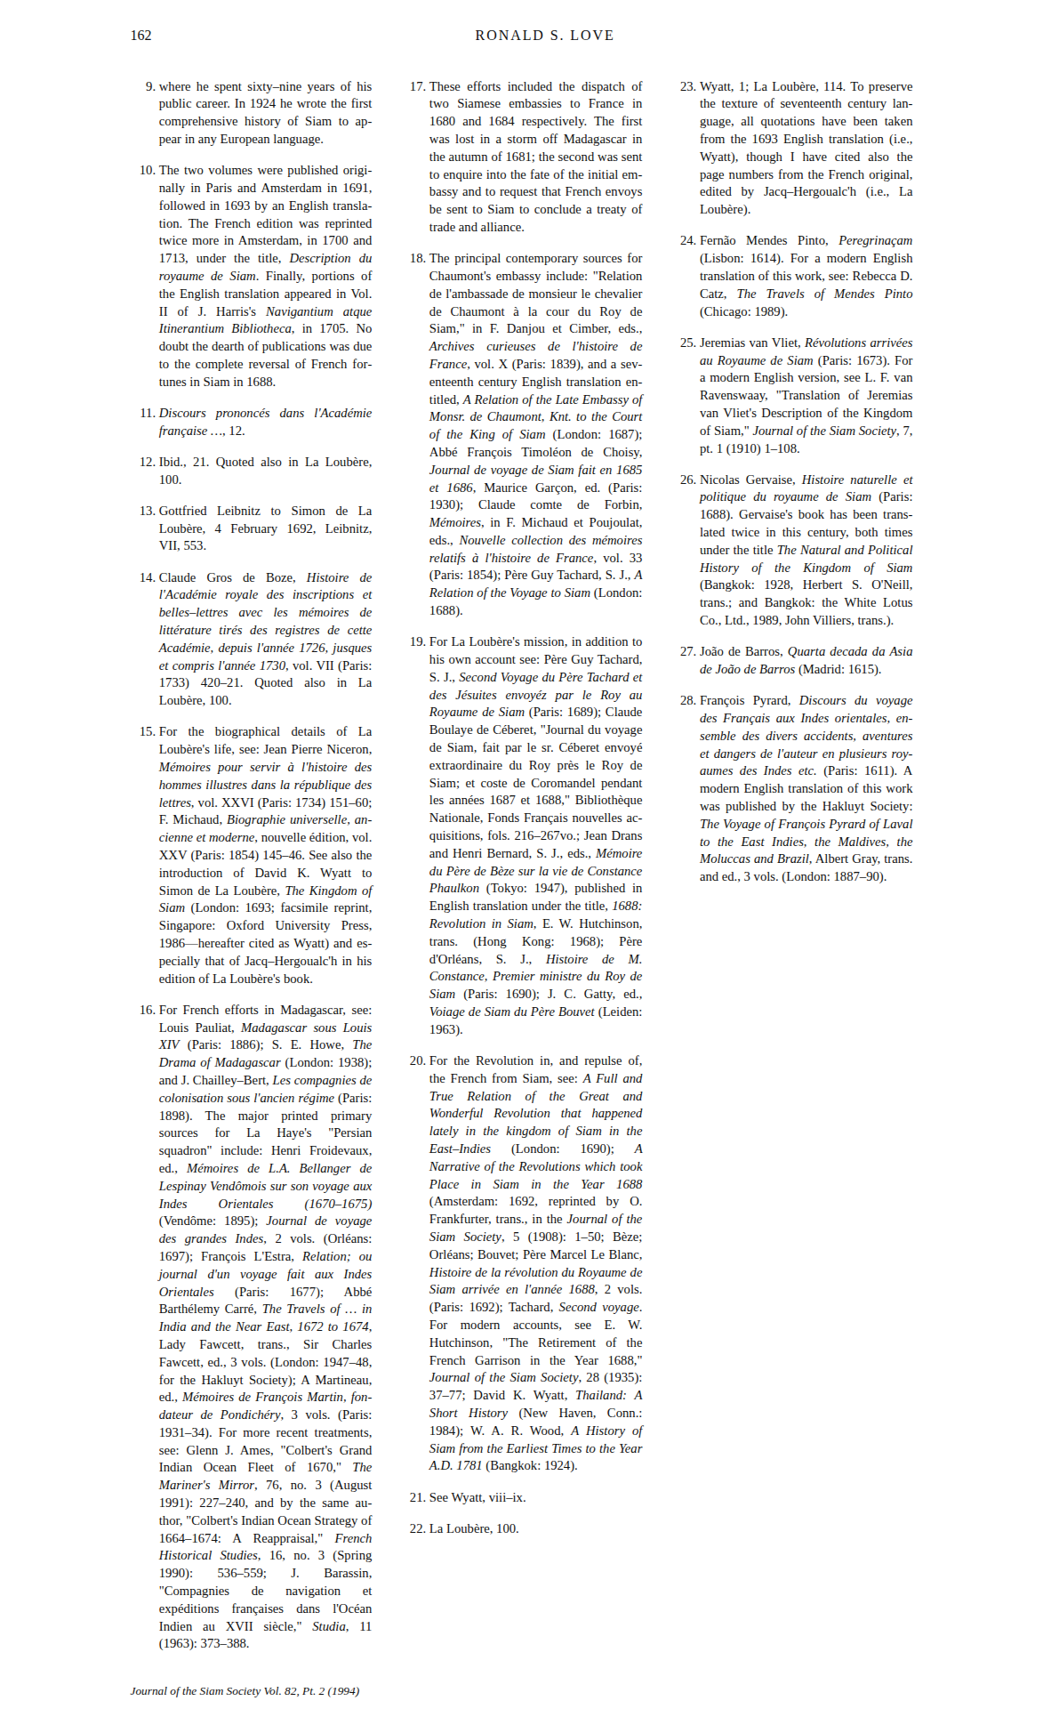162
Ronald S. Love
where he spent sixty–nine years of his public career. In 1924 he wrote the first comprehensive history of Siam to appear in any European language.
The two volumes were published originally in Paris and Amsterdam in 1691, followed in 1693 by an English translation. The French edition was reprinted twice more in Amsterdam, in 1700 and 1713, under the title, Description du royaume de Siam. Finally, portions of the English translation appeared in Vol. II of J. Harris's Navigantium atque Itinerantium Bibliotheca, in 1705. No doubt the dearth of publications was due to the complete reversal of French fortunes in Siam in 1688.
Discours prononcés dans l'Académie française …, 12.
Ibid., 21. Quoted also in La Loubère, 100.
Gottfried Leibnitz to Simon de La Loubère, 4 February 1692, Leibnitz, VII, 553.
Claude Gros de Boze, Histoire de l'Académie royale des inscriptions et belles–lettres avec les mémoires de littérature tirés des registres de cette Académie, depuis l'année 1726, jusques et compris l'année 1730, vol. VII (Paris: 1733) 420–21. Quoted also in La Loubère, 100.
For the biographical details of La Loubère's life, see: Jean Pierre Niceron, Mémoires pour servir à l'histoire des hommes illustres dans la république des lettres, vol. XXVI (Paris: 1734) 151–60; F. Michaud, Biographie universelle, ancienne et moderne, nouvelle édition, vol. XXV (Paris: 1854) 145–46. See also the introduction of David K. Wyatt to Simon de La Loubère, The Kingdom of Siam (London: 1693; facsimile reprint, Singapore: Oxford University Press, 1986—hereafter cited as Wyatt) and especially that of Jacq–Hergoualc'h in his edition of La Loubère's book.
For French efforts in Madagascar, see: Louis Pauliat, Madagascar sous Louis XIV (Paris: 1886); S. E. Howe, The Drama of Madagascar (London: 1938); and J. Chailley–Bert, Les compagnies de colonisation sous l'ancien régime (Paris: 1898). The major printed primary sources for La Haye's "Persian squadron" include: Henri Froidevaux, ed., Mémoires de L.A. Bellanger de Lespinay Vendômois sur son voyage aux Indes Orientales (1670–1675) (Vendôme: 1895); Journal de voyage des grandes Indes, 2 vols. (Orléans: 1697); François L'Estra, Relation; ou journal d'un voyage fait aux Indes Orientales (Paris: 1677); Abbé Barthélemy Carré, The Travels of … in India and the Near East, 1672 to 1674, Lady Fawcett, trans., Sir Charles Fawcett, ed., 3 vols. (London: 1947–48, for the Hakluyt Society); A Martineau, ed., Mémoires de François Martin, fondateur de Pondichéry, 3 vols. (Paris: 1931–34). For more recent treatments, see: Glenn J. Ames, "Colbert's Grand Indian Ocean Fleet of 1670," The Mariner's Mirror, 76, no. 3 (August 1991): 227–240, and by the same author, "Colbert's Indian Ocean Strategy of 1664–1674: A Reappraisal," French Historical Studies, 16, no. 3 (Spring 1990): 536–559; J. Barassin, "Compagnies de navigation et expéditions françaises dans l'Océan Indien au XVII siècle," Studia, 11 (1963): 373–388.
These efforts included the dispatch of two Siamese embassies to France in 1680 and 1684 respectively. The first was lost in a storm off Madagascar in the autumn of 1681; the second was sent to enquire into the fate of the initial embassy and to request that French envoys be sent to Siam to conclude a treaty of trade and alliance.
The principal contemporary sources for Chaumont's embassy include: "Relation de l'ambassade de monsieur le chevalier de Chaumont à la cour du Roy de Siam," in F. Danjou et Cimber, eds., Archives curieuses de l'histoire de France, vol. X (Paris: 1839), and a seventeenth century English translation entitled, A Relation of the Late Embassy of Monsr. de Chaumont, Knt. to the Court of the King of Siam (London: 1687); Abbé François Timoléon de Choisy, Journal de voyage de Siam fait en 1685 et 1686, Maurice Garçon, ed. (Paris: 1930); Claude comte de Forbin, Mémoires, in F. Michaud et Poujoulat, eds., Nouvelle collection des mémoires relatifs à l'histoire de France, vol. 33 (Paris: 1854); Père Guy Tachard, S. J., A Relation of the Voyage to Siam (London: 1688).
For La Loubère's mission, in addition to his own account see: Père Guy Tachard, S. J., Second Voyage du Père Tachard et des Jésuites envoyéz par le Roy au Royaume de Siam (Paris: 1689); Claude Boulaye de Céberet, "Journal du voyage de Siam, fait par le sr. Céberet envoyé extraordinaire du Roy près le Roy de Siam; et coste de Coromandel pendant les années 1687 et 1688," Bibliothèque Nationale, Fonds Français nouvelles acquisitions, fols. 216–267vo.; Jean Drans and Henri Bernard, S. J., eds., Mémoire du Père de Bèze sur la vie de Constance Phaulkon (Tokyo: 1947), published in English translation under the title, 1688: Revolution in Siam, E. W. Hutchinson, trans. (Hong Kong: 1968); Père d'Orléans, S. J., Histoire de M. Constance, Premier ministre du Roy de Siam (Paris: 1690); J. C. Gatty, ed., Voiage de Siam du Père Bouvet (Leiden: 1963).
For the Revolution in, and repulse of, the French from Siam, see: A Full and True Relation of the Great and Wonderful Revolution that happened lately in the kingdom of Siam in the East–Indies (London: 1690); A Narrative of the Revolutions which took Place in Siam in the Year 1688 (Amsterdam: 1692, reprinted by O. Frankfurter, trans., in the Journal of the Siam Society, 5 (1908): 1–50; Bèze; Orléans; Bouvet; Père Marcel Le Blanc, Histoire de la révolution du Royaume de Siam arrivée en l'année 1688, 2 vols. (Paris: 1692); Tachard, Second voyage. For modern accounts, see E. W. Hutchinson, "The Retirement of the French Garrison in the Year 1688," Journal of the Siam Society, 28 (1935): 37–77; David K. Wyatt, Thailand: A Short History (New Haven, Conn.: 1984); W. A. R. Wood, A History of Siam from the Earliest Times to the Year A.D. 1781 (Bangkok: 1924).
See Wyatt, viii–ix.
La Loubère, 100.
Wyatt, 1; La Loubère, 114. To preserve the texture of seventeenth century language, all quotations have been taken from the 1693 English translation (i.e., Wyatt), though I have cited also the page numbers from the French original, edited by Jacq–Hergoualc'h (i.e., La Loubère).
Fernão Mendes Pinto, Peregrinaçam (Lisbon: 1614). For a modern English translation of this work, see: Rebecca D. Catz, The Travels of Mendes Pinto (Chicago: 1989).
Jeremias van Vliet, Révolutions arrivées au Royaume de Siam (Paris: 1673). For a modern English version, see L. F. van Ravenswaay, "Translation of Jeremias van Vliet's Description of the Kingdom of Siam," Journal of the Siam Society, 7, pt. 1 (1910) 1–108.
Nicolas Gervaise, Histoire naturelle et politique du royaume de Siam (Paris: 1688). Gervaise's book has been translated twice in this century, both times under the title The Natural and Political History of the Kingdom of Siam (Bangkok: 1928, Herbert S. O'Neill, trans.; and Bangkok: the White Lotus Co., Ltd., 1989, John Villiers, trans.).
João de Barros, Quarta decada da Asia de João de Barros (Madrid: 1615).
François Pyrard, Discours du voyage des Français aux Indes orientales, ensemble des divers accidents, aventures et dangers de l'auteur en plusieurs royaumes des Indes etc. (Paris: 1611). A modern English translation of this work was published by the Hakluyt Society: The Voyage of François Pyrard of Laval to the East Indies, the Maldives, the Moluccas and Brazil, Albert Gray, trans. and ed., 3 vols. (London: 1887–90).
Journal of the Siam Society Vol. 82, Pt. 2 (1994)